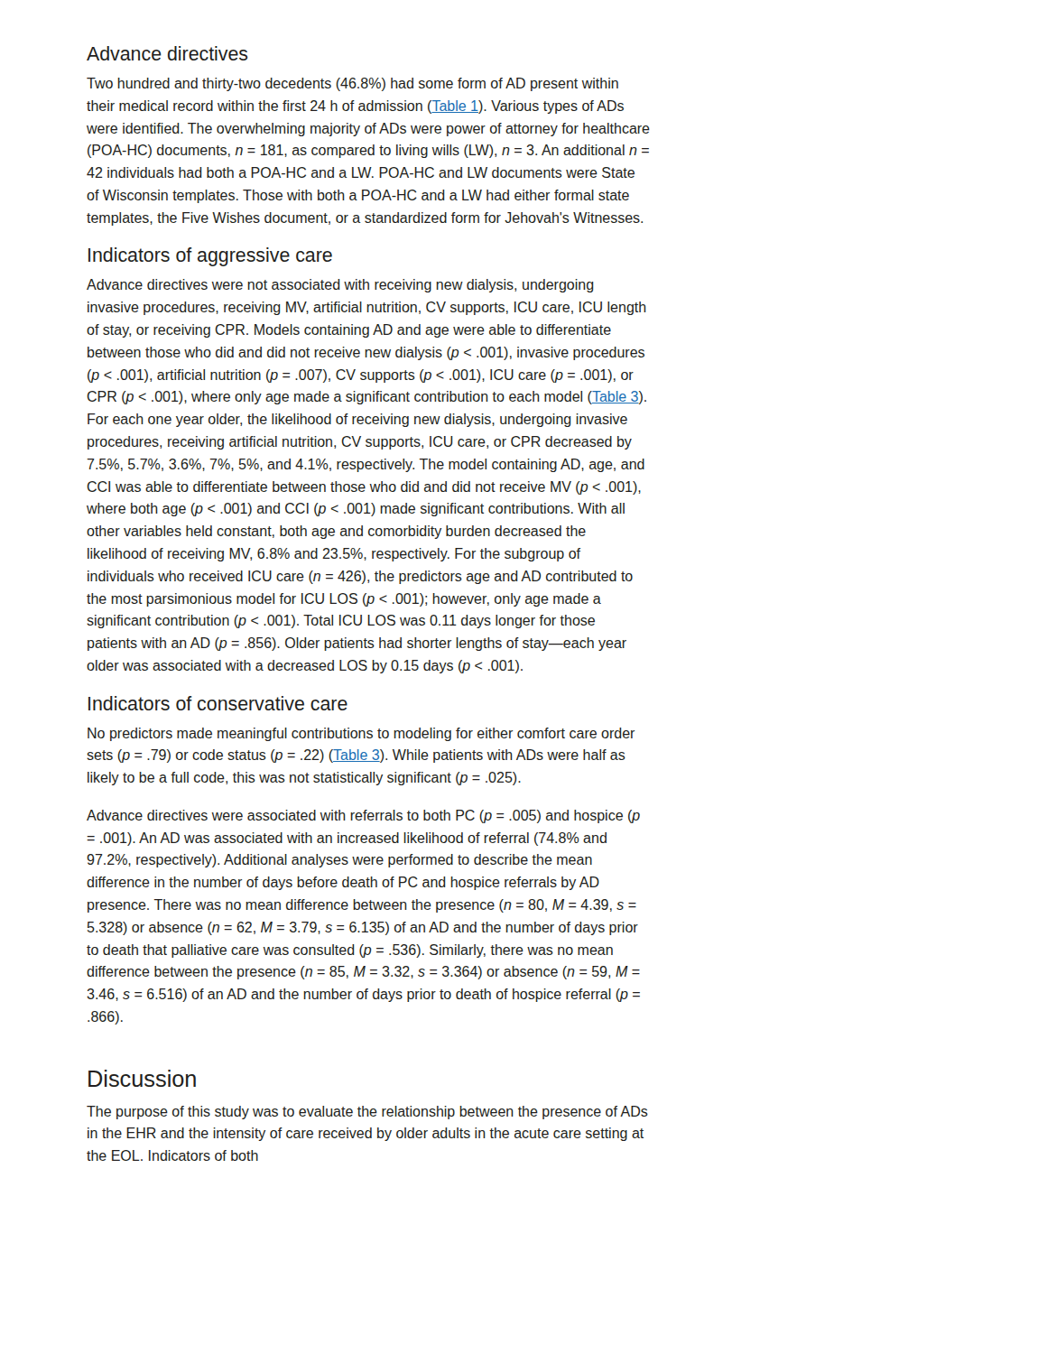Advance directives
Two hundred and thirty-two decedents (46.8%) had some form of AD present within their medical record within the first 24 h of admission (Table 1). Various types of ADs were identified. The overwhelming majority of ADs were power of attorney for healthcare (POA-HC) documents, n = 181, as compared to living wills (LW), n = 3. An additional n = 42 individuals had both a POA-HC and a LW. POA-HC and LW documents were State of Wisconsin templates. Those with both a POA-HC and a LW had either formal state templates, the Five Wishes document, or a standardized form for Jehovah's Witnesses.
Indicators of aggressive care
Advance directives were not associated with receiving new dialysis, undergoing invasive procedures, receiving MV, artificial nutrition, CV supports, ICU care, ICU length of stay, or receiving CPR. Models containing AD and age were able to differentiate between those who did and did not receive new dialysis (p < .001), invasive procedures (p < .001), artificial nutrition (p = .007), CV supports (p < .001), ICU care (p = .001), or CPR (p < .001), where only age made a significant contribution to each model (Table 3). For each one year older, the likelihood of receiving new dialysis, undergoing invasive procedures, receiving artificial nutrition, CV supports, ICU care, or CPR decreased by 7.5%, 5.7%, 3.6%, 7%, 5%, and 4.1%, respectively. The model containing AD, age, and CCI was able to differentiate between those who did and did not receive MV (p < .001), where both age (p < .001) and CCI (p < .001) made significant contributions. With all other variables held constant, both age and comorbidity burden decreased the likelihood of receiving MV, 6.8% and 23.5%, respectively. For the subgroup of individuals who received ICU care (n = 426), the predictors age and AD contributed to the most parsimonious model for ICU LOS (p < .001); however, only age made a significant contribution (p < .001). Total ICU LOS was 0.11 days longer for those patients with an AD (p = .856). Older patients had shorter lengths of stay—each year older was associated with a decreased LOS by 0.15 days (p < .001).
Indicators of conservative care
No predictors made meaningful contributions to modeling for either comfort care order sets (p = .79) or code status (p = .22) (Table 3). While patients with ADs were half as likely to be a full code, this was not statistically significant (p = .025).
Advance directives were associated with referrals to both PC (p = .005) and hospice (p = .001). An AD was associated with an increased likelihood of referral (74.8% and 97.2%, respectively). Additional analyses were performed to describe the mean difference in the number of days before death of PC and hospice referrals by AD presence. There was no mean difference between the presence (n = 80, M = 4.39, s = 5.328) or absence (n = 62, M = 3.79, s = 6.135) of an AD and the number of days prior to death that palliative care was consulted (p = .536). Similarly, there was no mean difference between the presence (n = 85, M = 3.32, s = 3.364) or absence (n = 59, M = 3.46, s = 6.516) of an AD and the number of days prior to death of hospice referral (p = .866).
Discussion
The purpose of this study was to evaluate the relationship between the presence of ADs in the EHR and the intensity of care received by older adults in the acute care setting at the EOL. Indicators of both